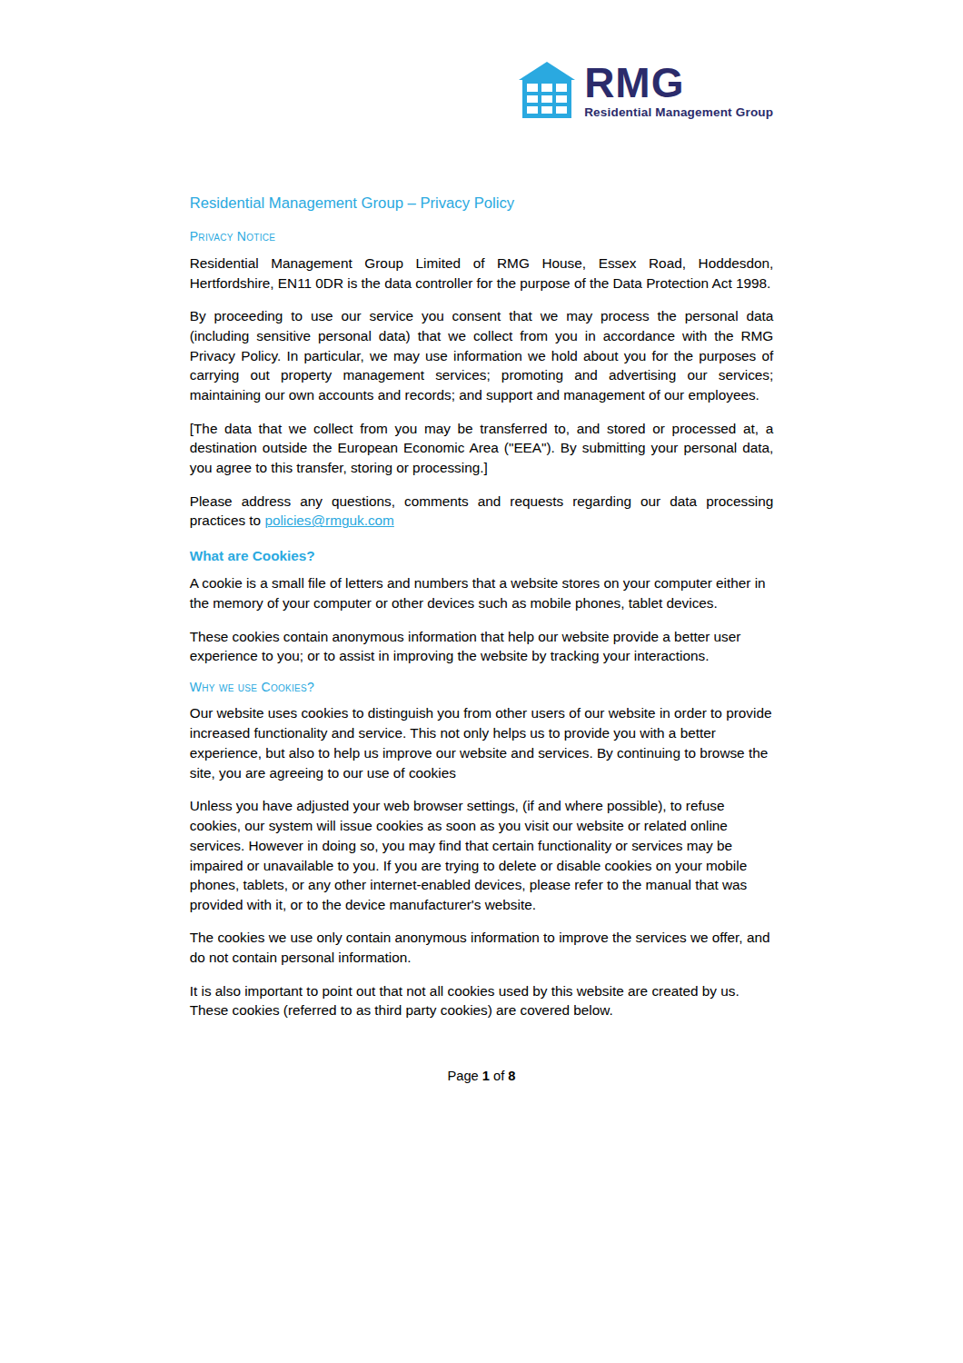RMG
Residential Management Group
Residential Management Group – Privacy Policy
Privacy Notice
Residential Management Group Limited of RMG House, Essex Road, Hoddesdon, Hertfordshire, EN11 0DR is the data controller for the purpose of the Data Protection Act 1998.
By proceeding to use our service you consent that we may process the personal data (including sensitive personal data) that we collect from you in accordance with the RMG Privacy Policy. In particular, we may use information we hold about you for the purposes of carrying out property management services; promoting and advertising our services; maintaining our own accounts and records; and support and management of our employees.
[The data that we collect from you may be transferred to, and stored or processed at, a destination outside the European Economic Area ("EEA"). By submitting your personal data, you agree to this transfer, storing or processing.]
Please address any questions, comments and requests regarding our data processing practices to policies@rmguk.com
What are Cookies?
A cookie is a small file of letters and numbers that a website stores on your computer either in the memory of your computer or other devices such as mobile phones, tablet devices.
These cookies contain anonymous information that help our website provide a better user experience to you; or to assist in improving the website by tracking your interactions.
Why we use Cookies?
Our website uses cookies to distinguish you from other users of our website in order to provide increased functionality and service. This not only helps us to provide you with a better experience, but also to help us improve our website and services. By continuing to browse the site, you are agreeing to our use of cookies
Unless you have adjusted your web browser settings, (if and where possible), to refuse cookies, our system will issue cookies as soon as you visit our website or related online services. However in doing so, you may find that certain functionality or services may be impaired or unavailable to you. If you are trying to delete or disable cookies on your mobile phones, tablets, or any other internet-enabled devices, please refer to the manual that was provided with it, or to the device manufacturer's website.
The cookies we use only contain anonymous information to improve the services we offer, and do not contain personal information.
It is also important to point out that not all cookies used by this website are created by us. These cookies (referred to as third party cookies) are covered below.
Page 1 of 8